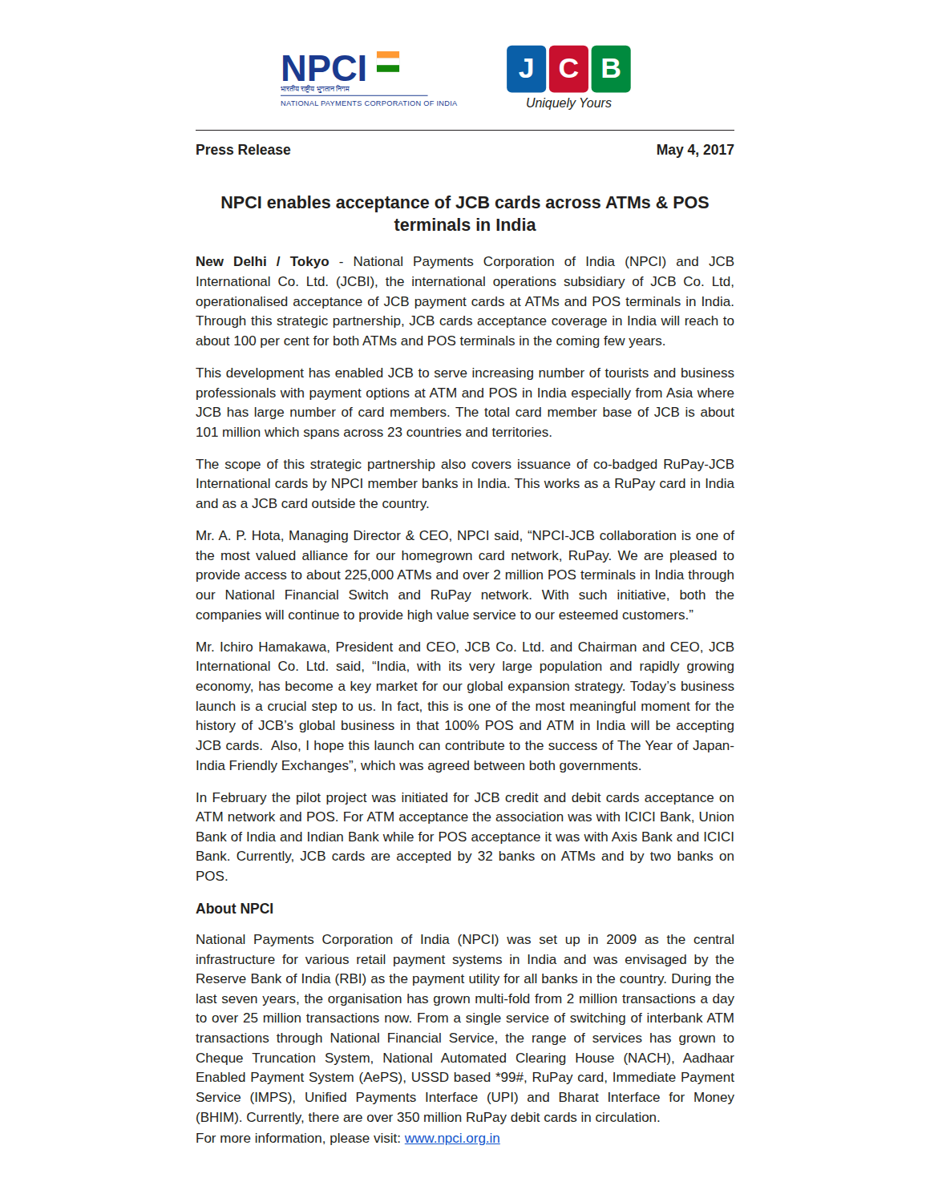Press Release May 4, 2017
NPCI enables acceptance of JCB cards across ATMs & POS terminals in India
New Delhi / Tokyo - National Payments Corporation of India (NPCI) and JCB International Co. Ltd. (JCBI), the international operations subsidiary of JCB Co. Ltd, operationalised acceptance of JCB payment cards at ATMs and POS terminals in India. Through this strategic partnership, JCB cards acceptance coverage in India will reach to about 100 per cent for both ATMs and POS terminals in the coming few years.
This development has enabled JCB to serve increasing number of tourists and business professionals with payment options at ATM and POS in India especially from Asia where JCB has large number of card members. The total card member base of JCB is about 101 million which spans across 23 countries and territories.
The scope of this strategic partnership also covers issuance of co-badged RuPay-JCB International cards by NPCI member banks in India. This works as a RuPay card in India and as a JCB card outside the country.
Mr. A. P. Hota, Managing Director & CEO, NPCI said, “NPCI-JCB collaboration is one of the most valued alliance for our homegrown card network, RuPay. We are pleased to provide access to about 225,000 ATMs and over 2 million POS terminals in India through our National Financial Switch and RuPay network. With such initiative, both the companies will continue to provide high value service to our esteemed customers.”
Mr. Ichiro Hamakawa, President and CEO, JCB Co. Ltd. and Chairman and CEO, JCB International Co. Ltd. said, “India, with its very large population and rapidly growing economy, has become a key market for our global expansion strategy. Today’s business launch is a crucial step to us. In fact, this is one of the most meaningful moment for the history of JCB’s global business in that 100% POS and ATM in India will be accepting JCB cards. Also, I hope this launch can contribute to the success of The Year of Japan-India Friendly Exchanges”, which was agreed between both governments.
In February the pilot project was initiated for JCB credit and debit cards acceptance on ATM network and POS. For ATM acceptance the association was with ICICI Bank, Union Bank of India and Indian Bank while for POS acceptance it was with Axis Bank and ICICI Bank. Currently, JCB cards are accepted by 32 banks on ATMs and by two banks on POS.
About NPCI
National Payments Corporation of India (NPCI) was set up in 2009 as the central infrastructure for various retail payment systems in India and was envisaged by the Reserve Bank of India (RBI) as the payment utility for all banks in the country. During the last seven years, the organisation has grown multi-fold from 2 million transactions a day to over 25 million transactions now. From a single service of switching of interbank ATM transactions through National Financial Service, the range of services has grown to Cheque Truncation System, National Automated Clearing House (NACH), Aadhaar Enabled Payment System (AePS), USSD based *99#, RuPay card, Immediate Payment Service (IMPS), Unified Payments Interface (UPI) and Bharat Interface for Money (BHIM). Currently, there are over 350 million RuPay debit cards in circulation.
For more information, please visit: www.npci.org.in